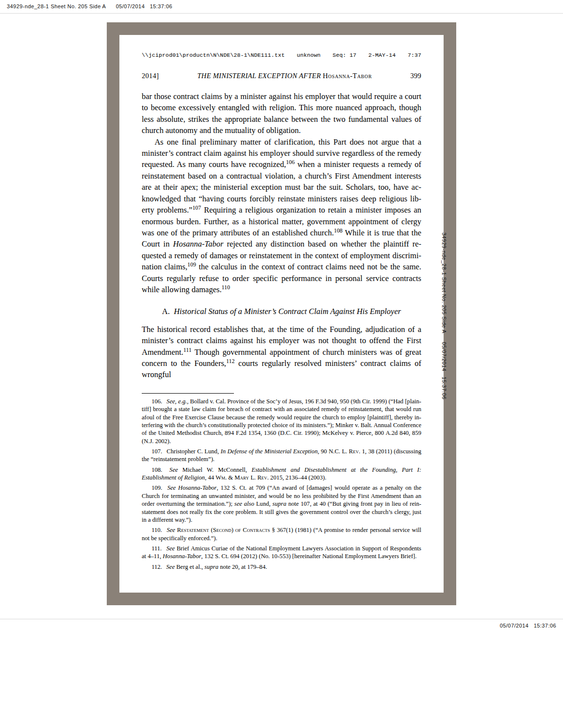34929-nde_28-1 Sheet No. 205 Side A 05/07/2014 15:37:06
34929-nde_28-1 Sheet No. 205 Side A 05/07/2014 15:37:06
\\jciprod01\productn\N\NDE\28-1\NDE111.txt unknown Seq: 17 2-MAY-14 7:37
2014] THE MINISTERIAL EXCEPTION AFTER Hosanna-Tabor 399
bar those contract claims by a minister against his employer that would require a court to become excessively entangled with religion. This more nuanced approach, though less absolute, strikes the appropriate balance between the two fundamental values of church autonomy and the mutuality of obligation.
As one final preliminary matter of clarification, this Part does not argue that a minister’s contract claim against his employer should survive regardless of the remedy requested. As many courts have recognized,106 when a minister requests a remedy of reinstatement based on a contractual violation, a church’s First Amendment interests are at their apex; the ministerial exception must bar the suit. Scholars, too, have acknowledged that “having courts forcibly reinstate ministers raises deep religious liberty problems.”107 Requiring a religious organization to retain a minister imposes an enormous burden. Further, as a historical matter, government appointment of clergy was one of the primary attributes of an established church.108 While it is true that the Court in Hosanna-Tabor rejected any distinction based on whether the plaintiff requested a remedy of damages or reinstatement in the context of employment discrimination claims,109 the calculus in the context of contract claims need not be the same. Courts regularly refuse to order specific performance in personal service contracts while allowing damages.110
A. Historical Status of a Minister’s Contract Claim Against His Employer
The historical record establishes that, at the time of the Founding, adjudication of a minister’s contract claims against his employer was not thought to offend the First Amendment.111 Though governmental appointment of church ministers was of great concern to the Founders,112 courts regularly resolved ministers’ contract claims of wrongful
106. See, e.g., Bollard v. Cal. Province of the Soc’y of Jesus, 196 F.3d 940, 950 (9th Cir. 1999) (“Had [plaintiff] brought a state law claim for breach of contract with an associated remedy of reinstatement, that would run afoul of the Free Exercise Clause because the remedy would require the church to employ [plaintiff], thereby interfering with the church’s constitutionally protected choice of its ministers.”); Minker v. Balt. Annual Conference of the United Methodist Church, 894 F.2d 1354, 1360 (D.C. Cir. 1990); McKelvey v. Pierce, 800 A.2d 840, 859 (N.J. 2002).
107. Christopher C. Lund, In Defense of the Ministerial Exception, 90 N.C. L. Rev. 1, 38 (2011) (discussing the “reinstatement problem”).
108. See Michael W. McConnell, Establishment and Disestablishment at the Founding, Part I: Establishment of Religion, 44 Wm. & Mary L. Rev. 2015, 2136–44 (2003).
109. See Hosanna-Tabor, 132 S. Ct. at 709 (“An award of [damages] would operate as a penalty on the Church for terminating an unwanted minister, and would be no less prohibited by the First Amendment than an order overturning the termination.”); see also Lund, supra note 107, at 40 (“But giving front pay in lieu of reinstatement does not really fix the core problem. It still gives the government control over the church’s clergy, just in a different way.”).
110. See Restatement (Second) of Contracts § 367(1) (1981) (“A promise to render personal service will not be specifically enforced.”).
111. See Brief Amicus Curiae of the National Employment Lawyers Association in Support of Respondents at 4–11, Hosanna-Tabor, 132 S. Ct. 694 (2012) (No. 10-553) [hereinafter National Employment Lawyers Brief].
112. See Berg et al., supra note 20, at 179–84.
05/07/2014 15:37:06